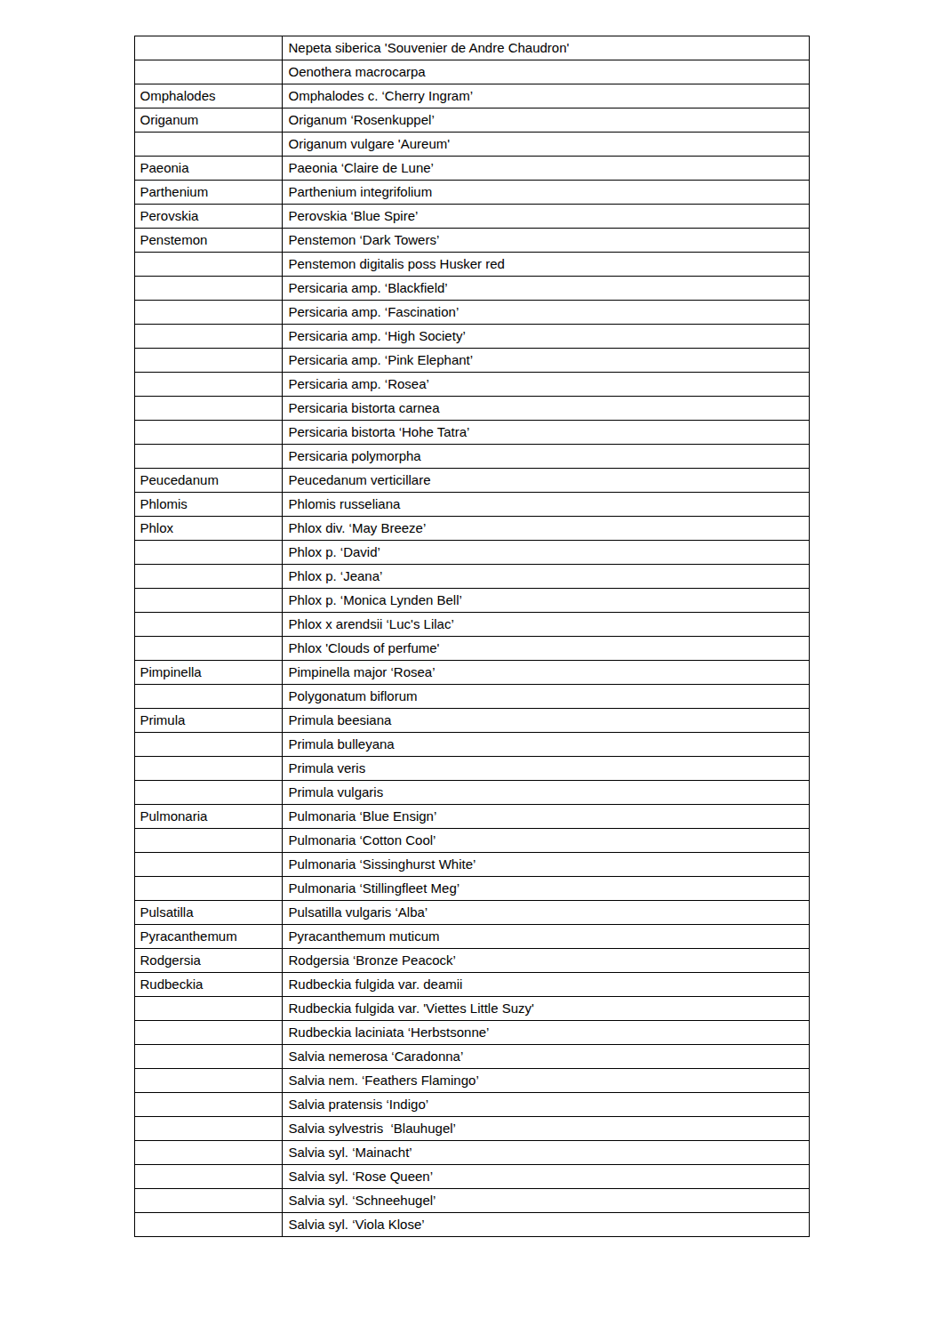| | Nepeta siberica 'Souvenier de Andre Chaudron' |
| | Oenothera macrocarpa |
| Omphalodes | Omphalodes c. ‘Cherry Ingram’ |
| Origanum | Origanum ‘Rosenkuppel’ |
| | Origanum vulgare 'Aureum' |
| Paeonia | Paeonia ‘Claire de Lune’ |
| Parthenium | Parthenium integrifolium |
| Perovskia | Perovskia ‘Blue Spire’ |
| Penstemon | Penstemon ‘Dark Towers’ |
| | Penstemon digitalis poss Husker red |
| | Persicaria amp. ‘Blackfield’ |
| | Persicaria amp. ‘Fascination’ |
| | Persicaria amp. ‘High Society’ |
| | Persicaria amp. ‘Pink Elephant’ |
| | Persicaria amp. ‘Rosea’ |
| | Persicaria bistorta carnea |
| | Persicaria bistorta ‘Hohe Tatra’ |
| | Persicaria polymorpha |
| Peucedanum | Peucedanum verticillare |
| Phlomis | Phlomis russeliana |
| Phlox | Phlox div. ‘May Breeze’ |
| | Phlox p. ‘David’ |
| | Phlox p. ‘Jeana’ |
| | Phlox p. ‘Monica Lynden Bell’ |
| | Phlox x arendsii ‘Luc's Lilac’ |
| | Phlox 'Clouds of perfume' |
| Pimpinella | Pimpinella major ‘Rosea’ |
| | Polygonatum biflorum |
| Primula | Primula beesiana |
| | Primula bulleyana |
| | Primula veris |
| | Primula vulgaris |
| Pulmonaria | Pulmonaria ‘Blue Ensign’ |
| | Pulmonaria ‘Cotton Cool’ |
| | Pulmonaria ‘Sissinghurst White’ |
| | Pulmonaria ‘Stillingfleet Meg’ |
| Pulsatilla | Pulsatilla vulgaris ‘Alba’ |
| Pyracanthemum | Pyracanthemum muticum |
| Rodgersia | Rodgersia ‘Bronze Peacock’ |
| Rudbeckia | Rudbeckia fulgida var. deamii |
| | Rudbeckia fulgida var. 'Viettes Little Suzy' |
| | Rudbeckia laciniata ‘Herbstsonne’ |
| | Salvia nemerosa ‘Caradonna’ |
| | Salvia nem. ‘Feathers Flamingo’ |
| | Salvia pratensis ‘Indigo’ |
| | Salvia sylvestris ‘Blauhugel’ |
| | Salvia syl. ‘Mainacht’ |
| | Salvia syl. ‘Rose Queen’ |
| | Salvia syl. ‘Schneehugel’ |
| | Salvia syl. ‘Viola Klose’ |